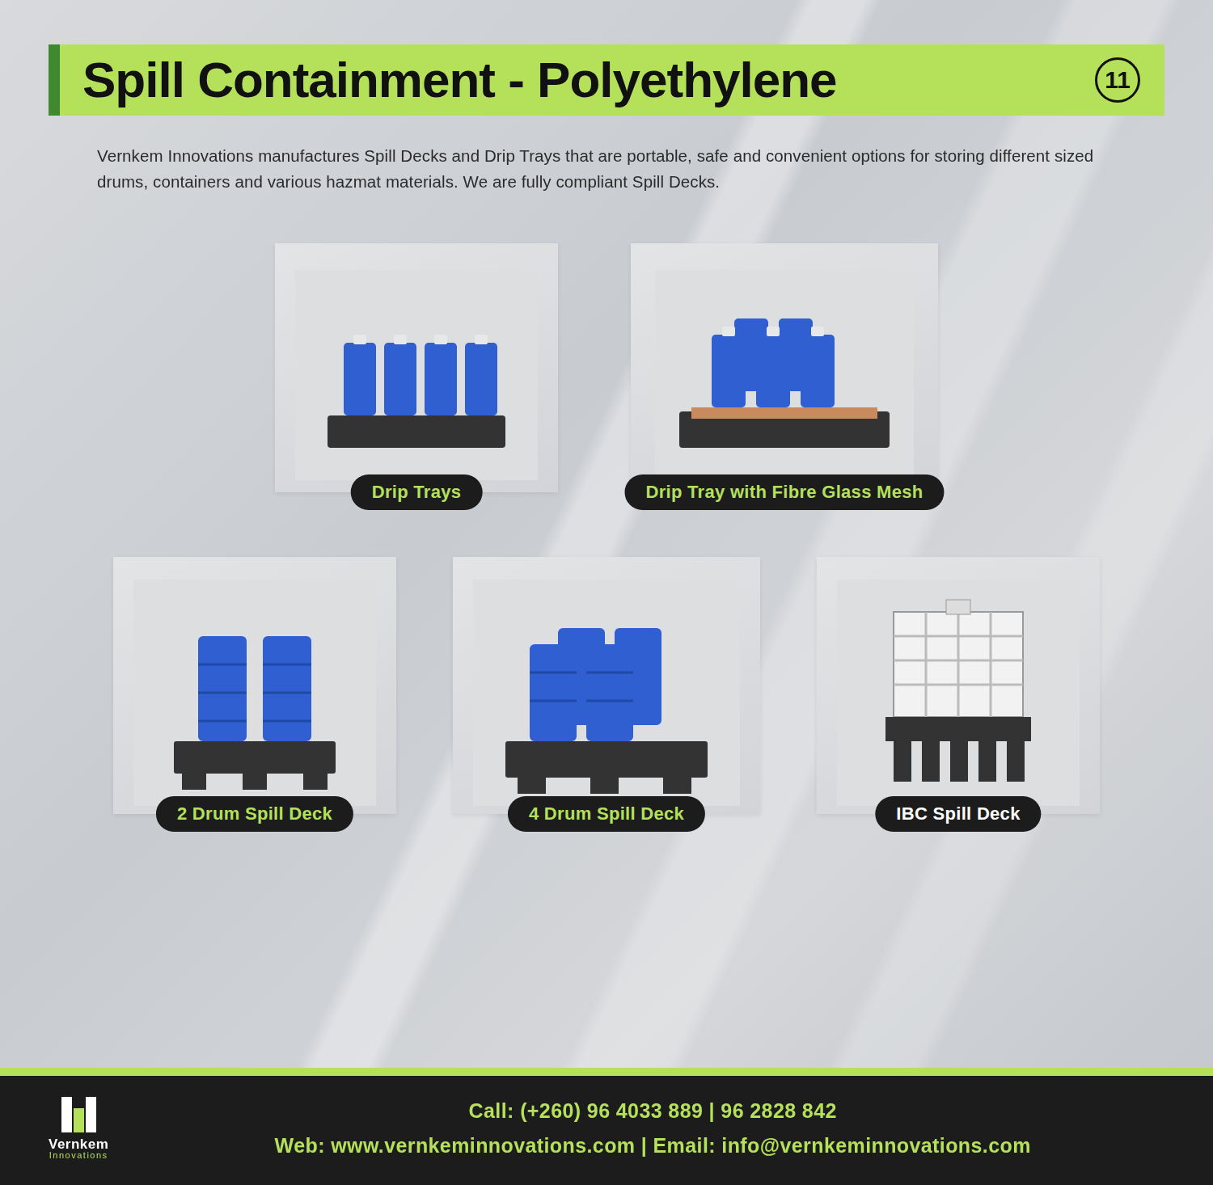Spill Containment - Polyethylene
11
Vernkem Innovations manufactures Spill Decks and Drip Trays that are portable, safe and convenient options for storing different sized drums, containers and various hazmat materials. We are fully compliant Spill Decks.
Drip Trays
Drip Tray with Fibre Glass Mesh
2 Drum Spill Deck
4 Drum Spill Deck
IBC Spill Deck
Vernkem
Innovations
Call: (+260) 96 4033 889 | 96 2828 842
Web: www.vernkeminnovations.com | Email: info@vernkeminnovations.com